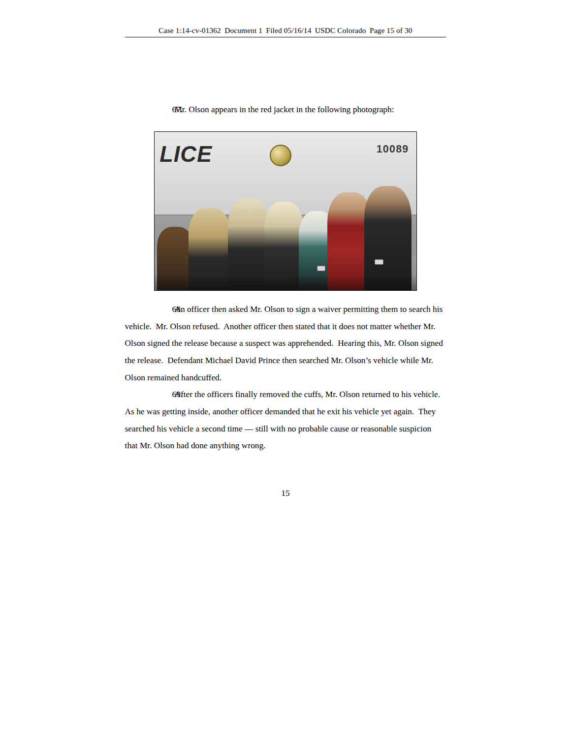Case 1:14-cv-01362 Document 1 Filed 05/16/14 USDC Colorado Page 15 of 30
67. Mr. Olson appears in the red jacket in the following photograph:
LICE
10089
68. An officer then asked Mr. Olson to sign a waiver permitting them to search his vehicle. Mr. Olson refused. Another officer then stated that it does not matter whether Mr. Olson signed the release because a suspect was apprehended. Hearing this, Mr. Olson signed the release. Defendant Michael David Prince then searched Mr. Olson’s vehicle while Mr. Olson remained handcuffed.
69. After the officers finally removed the cuffs, Mr. Olson returned to his vehicle. As he was getting inside, another officer demanded that he exit his vehicle yet again. They searched his vehicle a second time — still with no probable cause or reasonable suspicion that Mr. Olson had done anything wrong.
15